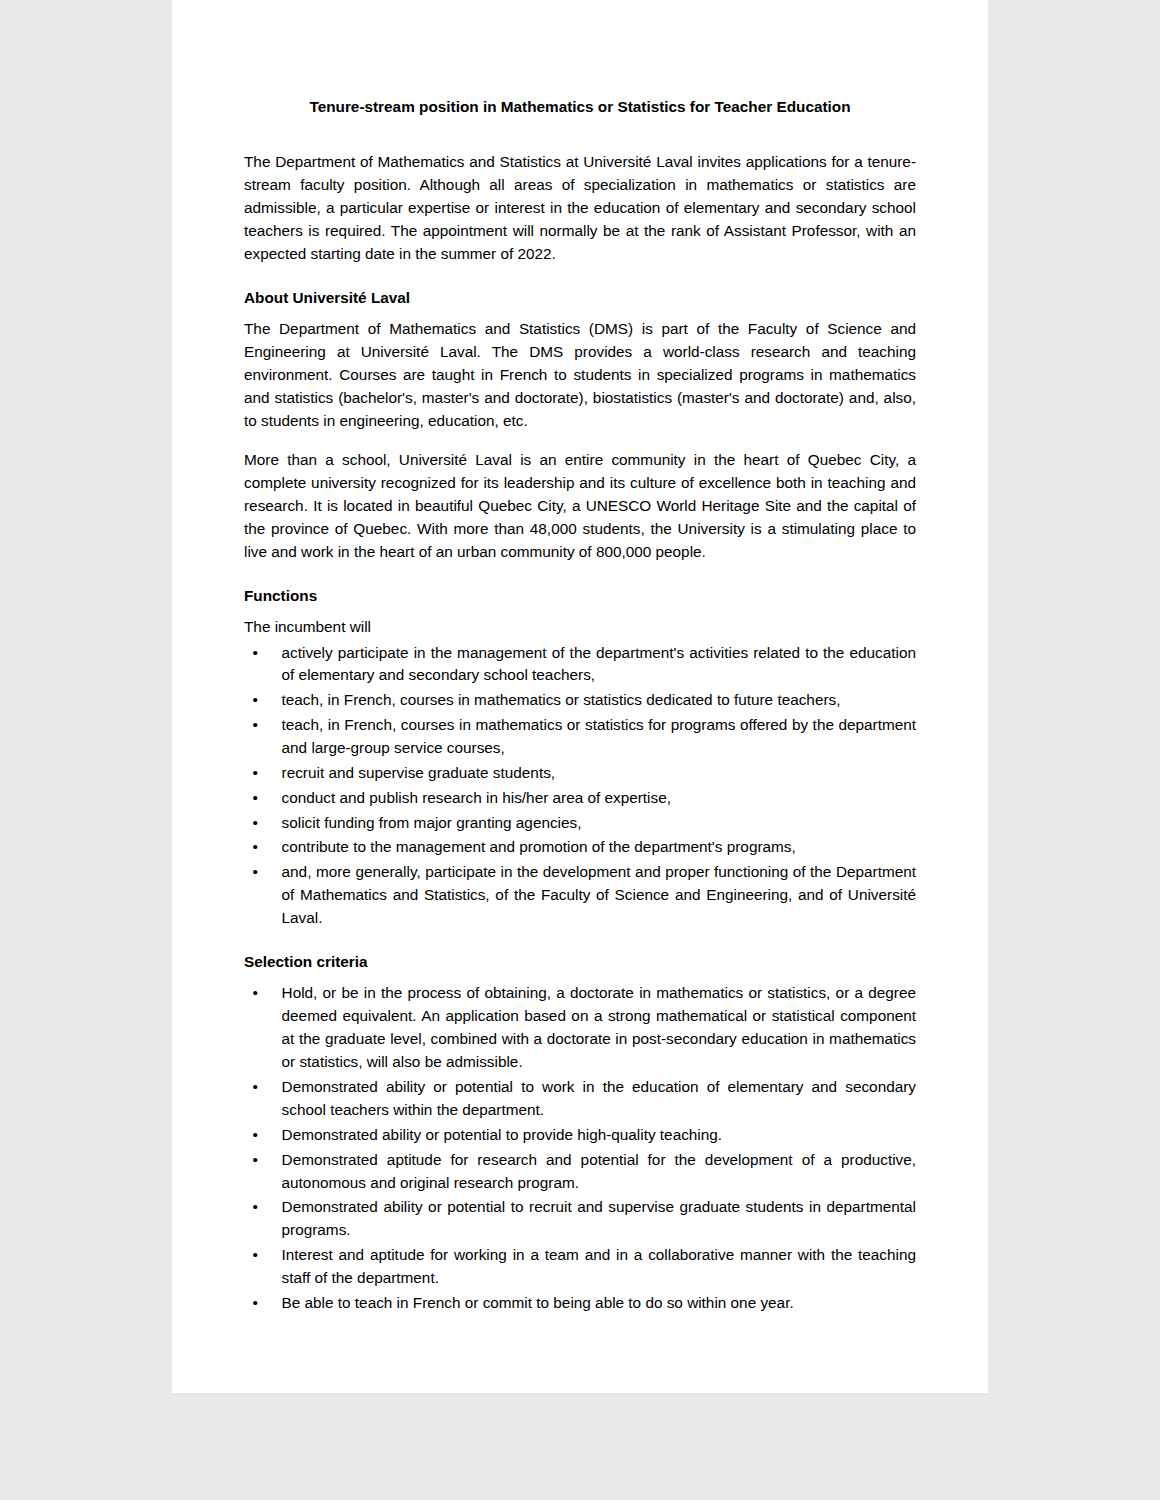Tenure-stream position in Mathematics or Statistics for Teacher Education
The Department of Mathematics and Statistics at Université Laval invites applications for a tenure-stream faculty position. Although all areas of specialization in mathematics or statistics are admissible, a particular expertise or interest in the education of elementary and secondary school teachers is required. The appointment will normally be at the rank of Assistant Professor, with an expected starting date in the summer of 2022.
About Université Laval
The Department of Mathematics and Statistics (DMS) is part of the Faculty of Science and Engineering at Université Laval. The DMS provides a world-class research and teaching environment. Courses are taught in French to students in specialized programs in mathematics and statistics (bachelor's, master's and doctorate), biostatistics (master's and doctorate) and, also, to students in engineering, education, etc.
More than a school, Université Laval is an entire community in the heart of Quebec City, a complete university recognized for its leadership and its culture of excellence both in teaching and research. It is located in beautiful Quebec City, a UNESCO World Heritage Site and the capital of the province of Quebec. With more than 48,000 students, the University is a stimulating place to live and work in the heart of an urban community of 800,000 people.
Functions
The incumbent will
actively participate in the management of the department's activities related to the education of elementary and secondary school teachers,
teach, in French, courses in mathematics or statistics dedicated to future teachers,
teach, in French, courses in mathematics or statistics for programs offered by the department and large-group service courses,
recruit and supervise graduate students,
conduct and publish research in his/her area of expertise,
solicit funding from major granting agencies,
contribute to the management and promotion of the department's programs,
and, more generally, participate in the development and proper functioning of the Department of Mathematics and Statistics, of the Faculty of Science and Engineering, and of Université Laval.
Selection criteria
Hold, or be in the process of obtaining, a doctorate in mathematics or statistics, or a degree deemed equivalent. An application based on a strong mathematical or statistical component at the graduate level, combined with a doctorate in post-secondary education in mathematics or statistics, will also be admissible.
Demonstrated ability or potential to work in the education of elementary and secondary school teachers within the department.
Demonstrated ability or potential to provide high-quality teaching.
Demonstrated aptitude for research and potential for the development of a productive, autonomous and original research program.
Demonstrated ability or potential to recruit and supervise graduate students in departmental programs.
Interest and aptitude for working in a team and in a collaborative manner with the teaching staff of the department.
Be able to teach in French or commit to being able to do so within one year.